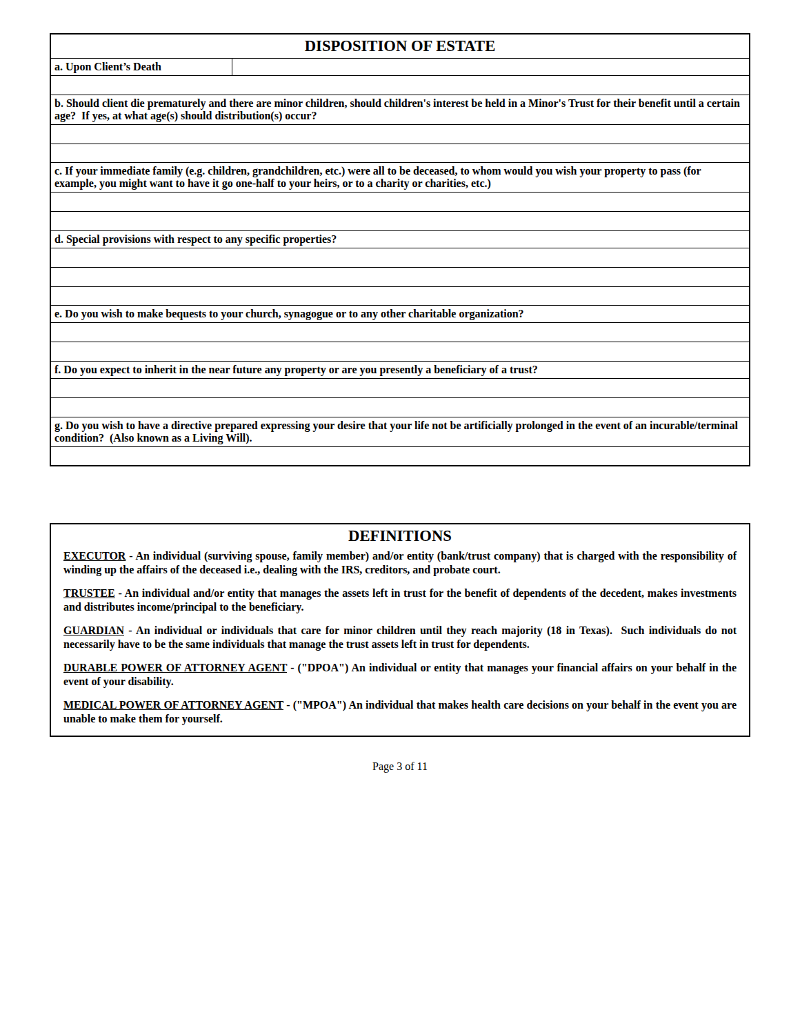| DISPOSITION OF ESTATE |
| a. Upon Client’s Death | |
| b. Should client die prematurely and there are minor children, should children's interest be held in a Minor's Trust for their benefit until a certain age? If yes, at what age(s) should distribution(s) occur? |
| c. If your immediate family (e.g. children, grandchildren, etc.) were all to be deceased, to whom would you wish your property to pass (for example, you might want to have it go one-half to your heirs, or to a charity or charities, etc.) |
| d. Special provisions with respect to any specific properties? |
| e. Do you wish to make bequests to your church, synagogue or to any other charitable organization? |
| f. Do you expect to inherit in the near future any property or are you presently a beneficiary of a trust? |
| g. Do you wish to have a directive prepared expressing your desire that your life not be artificially prolonged in the event of an incurable/terminal condition? (Also known as a Living Will). |
| DEFINITIONS EXECUTOR - An individual (surviving spouse, family member) and/or entity (bank/trust company) that is charged with the responsibility of winding up the affairs of the deceased i.e., dealing with the IRS, creditors, and probate court. TRUSTEE - An individual and/or entity that manages the assets left in trust for the benefit of dependents of the decedent, makes investments and distributes income/principal to the beneficiary. GUARDIAN - An individual or individuals that care for minor children until they reach majority (18 in Texas). Such individuals do not necessarily have to be the same individuals that manage the trust assets left in trust for dependents. DURABLE POWER OF ATTORNEY AGENT - ("DPOA") An individual or entity that manages your financial affairs on your behalf in the event of your disability. MEDICAL POWER OF ATTORNEY AGENT - ("MPOA") An individual that makes health care decisions on your behalf in the event you are unable to make them for yourself. |
Page 3 of 11